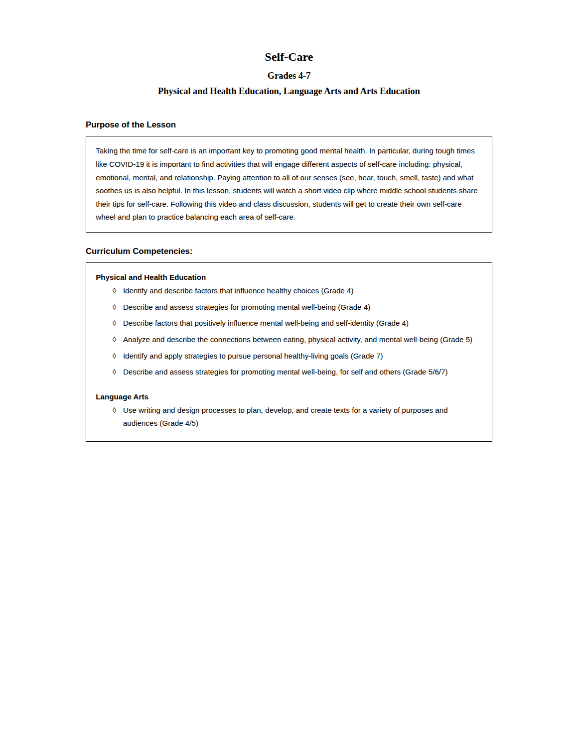Self-Care
Grades 4-7
Physical and Health Education, Language Arts and Arts Education
Purpose of the Lesson
Taking the time for self-care is an important key to promoting good mental health. In particular, during tough times like COVID-19 it is important to find activities that will engage different aspects of self-care including: physical, emotional, mental, and relationship. Paying attention to all of our senses (see, hear, touch, smell, taste) and what soothes us is also helpful. In this lesson, students will watch a short video clip where middle school students share their tips for self-care. Following this video and class discussion, students will get to create their own self-care wheel and plan to practice balancing each area of self-care.
Curriculum Competencies:
Physical and Health Education
Identify and describe factors that influence healthy choices (Grade 4)
Describe and assess strategies for promoting mental well-being (Grade 4)
Describe factors that positively influence mental well-being and self-identity (Grade 4)
Analyze and describe the connections between eating, physical activity, and mental well-being (Grade 5)
Identify and apply strategies to pursue personal healthy-living goals (Grade 7)
Describe and assess strategies for promoting mental well-being, for self and others (Grade 5/6/7)
Language Arts
Use writing and design processes to plan, develop, and create texts for a variety of purposes and audiences (Grade 4/5)